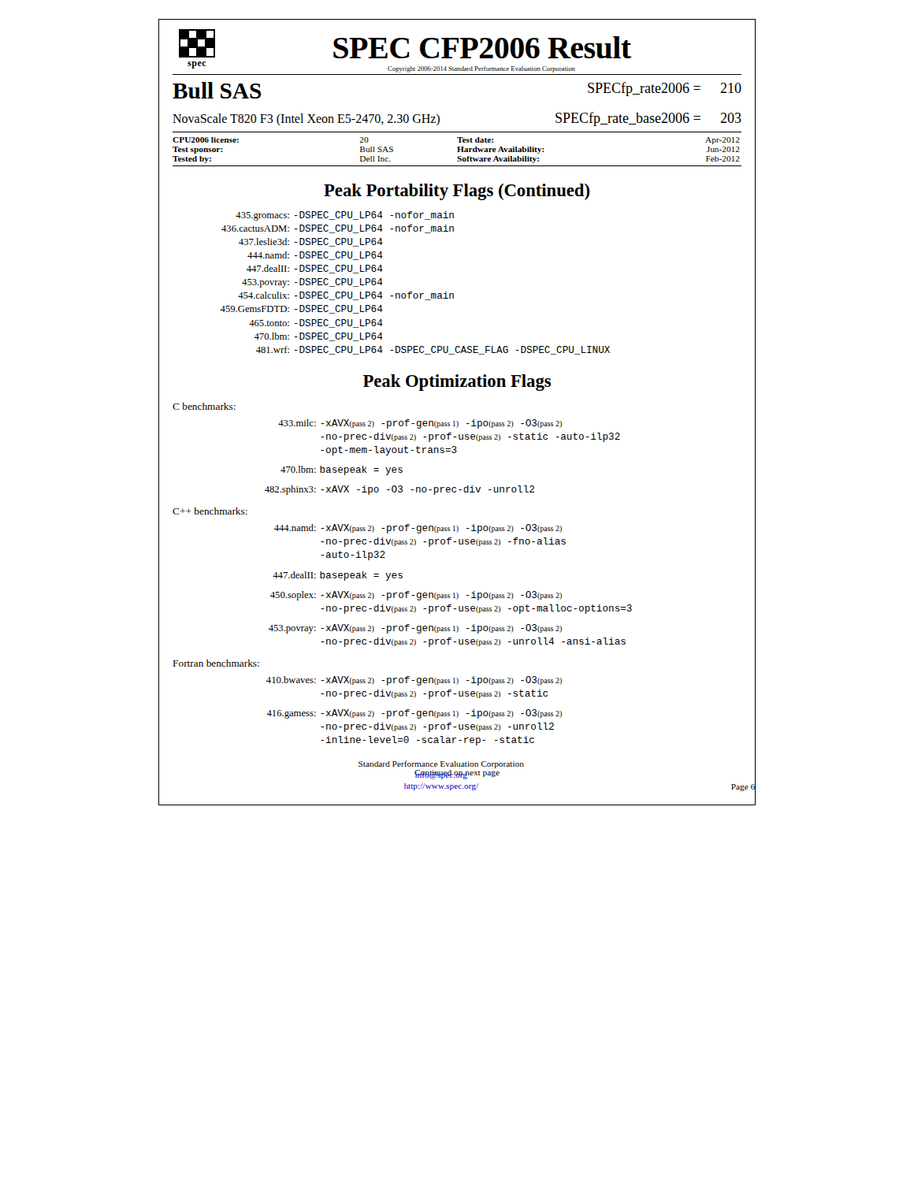spec
SPEC CFP2006 Result
Copyright 2006-2014 Standard Performance Evaluation Corporation
Bull SAS
SPECfp_rate2006 = 210
NovaScale T820 F3 (Intel Xeon E5-2470, 2.30 GHz)
SPECfp_rate_base2006 = 203
| CPU2006 license: | 20 |
| Test sponsor: | Bull SAS |
| Tested by: | Dell Inc. |
| Test date: | Apr-2012 |
| Hardware Availability: | Jun-2012 |
| Software Availability: | Feb-2012 |
Peak Portability Flags (Continued)
435.gromacs:
-DSPEC_CPU_LP64 -nofor_main
436.cactusADM:
-DSPEC_CPU_LP64 -nofor_main
437.leslie3d:
-DSPEC_CPU_LP64
444.namd:
-DSPEC_CPU_LP64
447.dealII:
-DSPEC_CPU_LP64
453.povray:
-DSPEC_CPU_LP64
454.calculix:
-DSPEC_CPU_LP64 -nofor_main
459.GemsFDTD:
-DSPEC_CPU_LP64
465.tonto:
-DSPEC_CPU_LP64
470.lbm:
-DSPEC_CPU_LP64
481.wrf:
-DSPEC_CPU_LP64 -DSPEC_CPU_CASE_FLAG -DSPEC_CPU_LINUX
Peak Optimization Flags
C benchmarks:
433.milc:
-xAVX(pass 2) -prof-gen(pass 1) -ipo(pass 2) -O3(pass 2) -no-prec-div(pass 2) -prof-use(pass 2) -static -auto-ilp32 -opt-mem-layout-trans=3
470.lbm:
basepeak = yes
482.sphinx3:
-xAVX -ipo -O3 -no-prec-div -unroll2
C++ benchmarks:
444.namd:
-xAVX(pass 2) -prof-gen(pass 1) -ipo(pass 2) -O3(pass 2) -no-prec-div(pass 2) -prof-use(pass 2) -fno-alias -auto-ilp32
447.dealII:
basepeak = yes
450.soplex:
-xAVX(pass 2) -prof-gen(pass 1) -ipo(pass 2) -O3(pass 2) -no-prec-div(pass 2) -prof-use(pass 2) -opt-malloc-options=3
453.povray:
-xAVX(pass 2) -prof-gen(pass 1) -ipo(pass 2) -O3(pass 2) -no-prec-div(pass 2) -prof-use(pass 2) -unroll4 -ansi-alias
Fortran benchmarks:
410.bwaves:
-xAVX(pass 2) -prof-gen(pass 1) -ipo(pass 2) -O3(pass 2) -no-prec-div(pass 2) -prof-use(pass 2) -static
416.gamess:
-xAVX(pass 2) -prof-gen(pass 1) -ipo(pass 2) -O3(pass 2) -no-prec-div(pass 2) -prof-use(pass 2) -unroll2 -inline-level=0 -scalar-rep- -static
Continued on next page
Standard Performance Evaluation Corporation
info@spec.org
http://www.spec.org/
Page 6